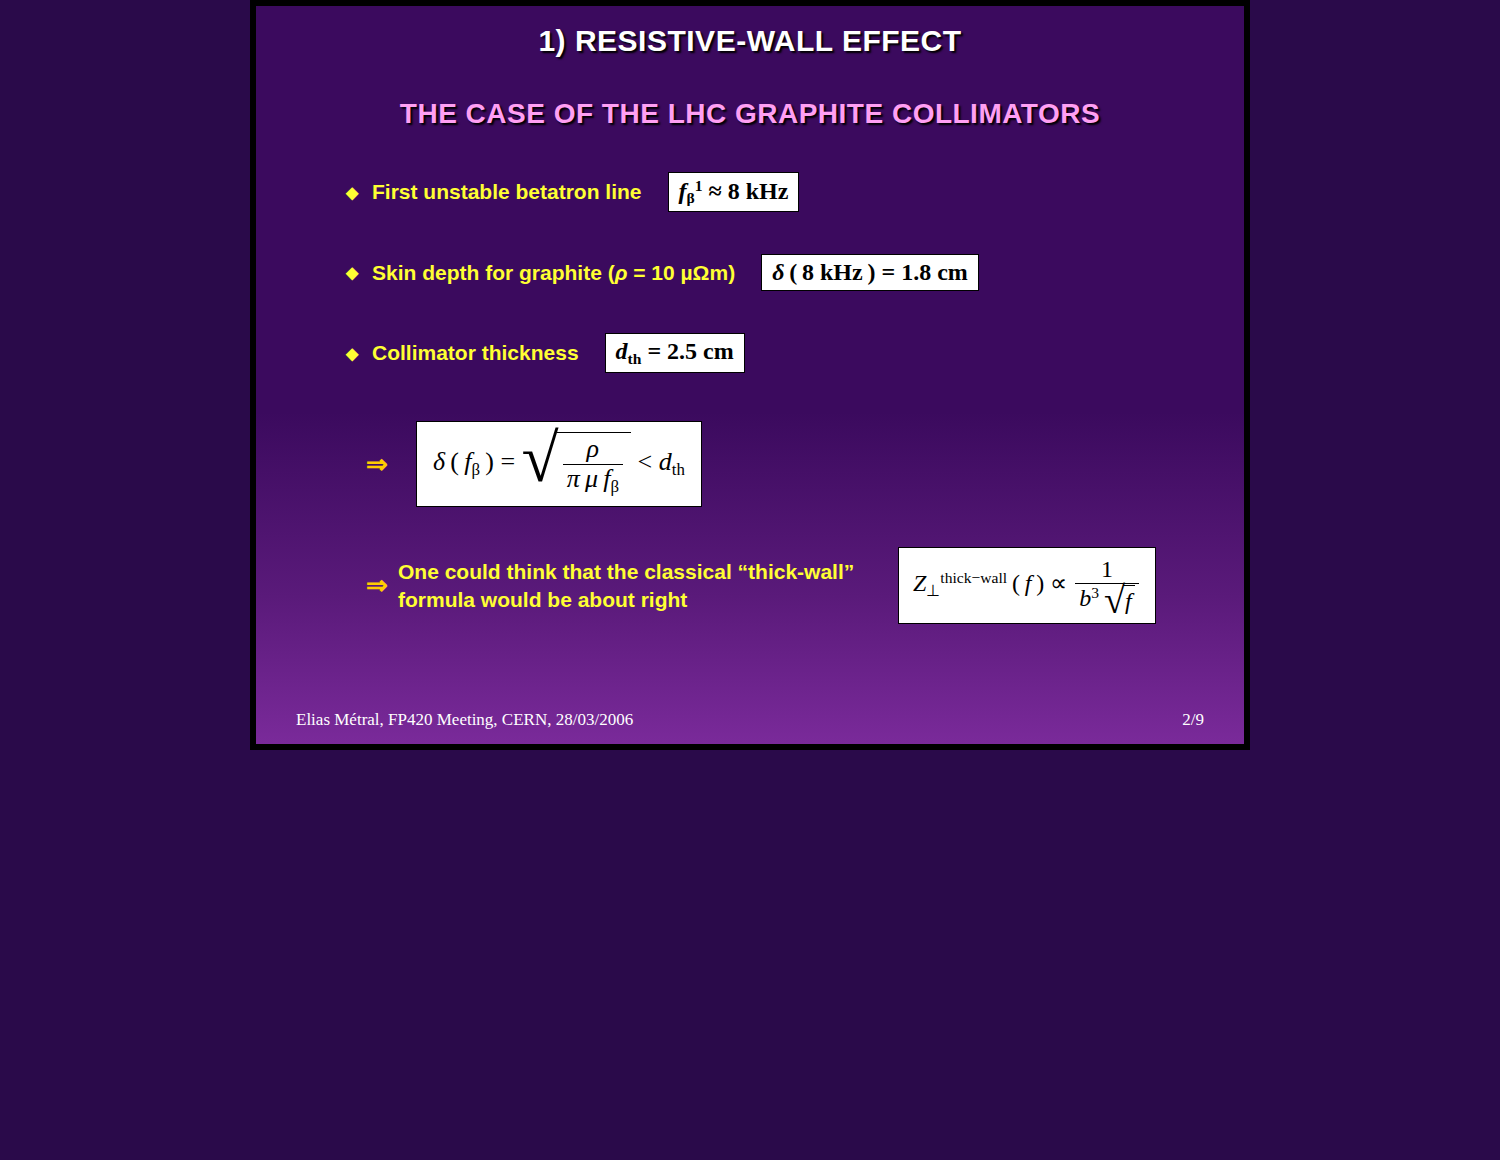1) RESISTIVE-WALL EFFECT
THE CASE OF THE LHC GRAPHITE COLLIMATORS
◆ First unstable betatron line fβ1 ≈ 8 kHz
◆ Skin depth for graphite (ρ = 10 µΩm) δ ( 8 kHz ) = 1.8 cm
◆ Collimator thickness dth = 2.5 cm
⇒ δ ( fβ ) = √ ρ π μ fβ < dth
⇒ One could think that the classical “thick-wall” formula would be about right Z⊥thick−wall ( f ) ∝ 1 b3 √f
Elias Métral, FP420 Meeting, CERN, 28/03/2006 2/9